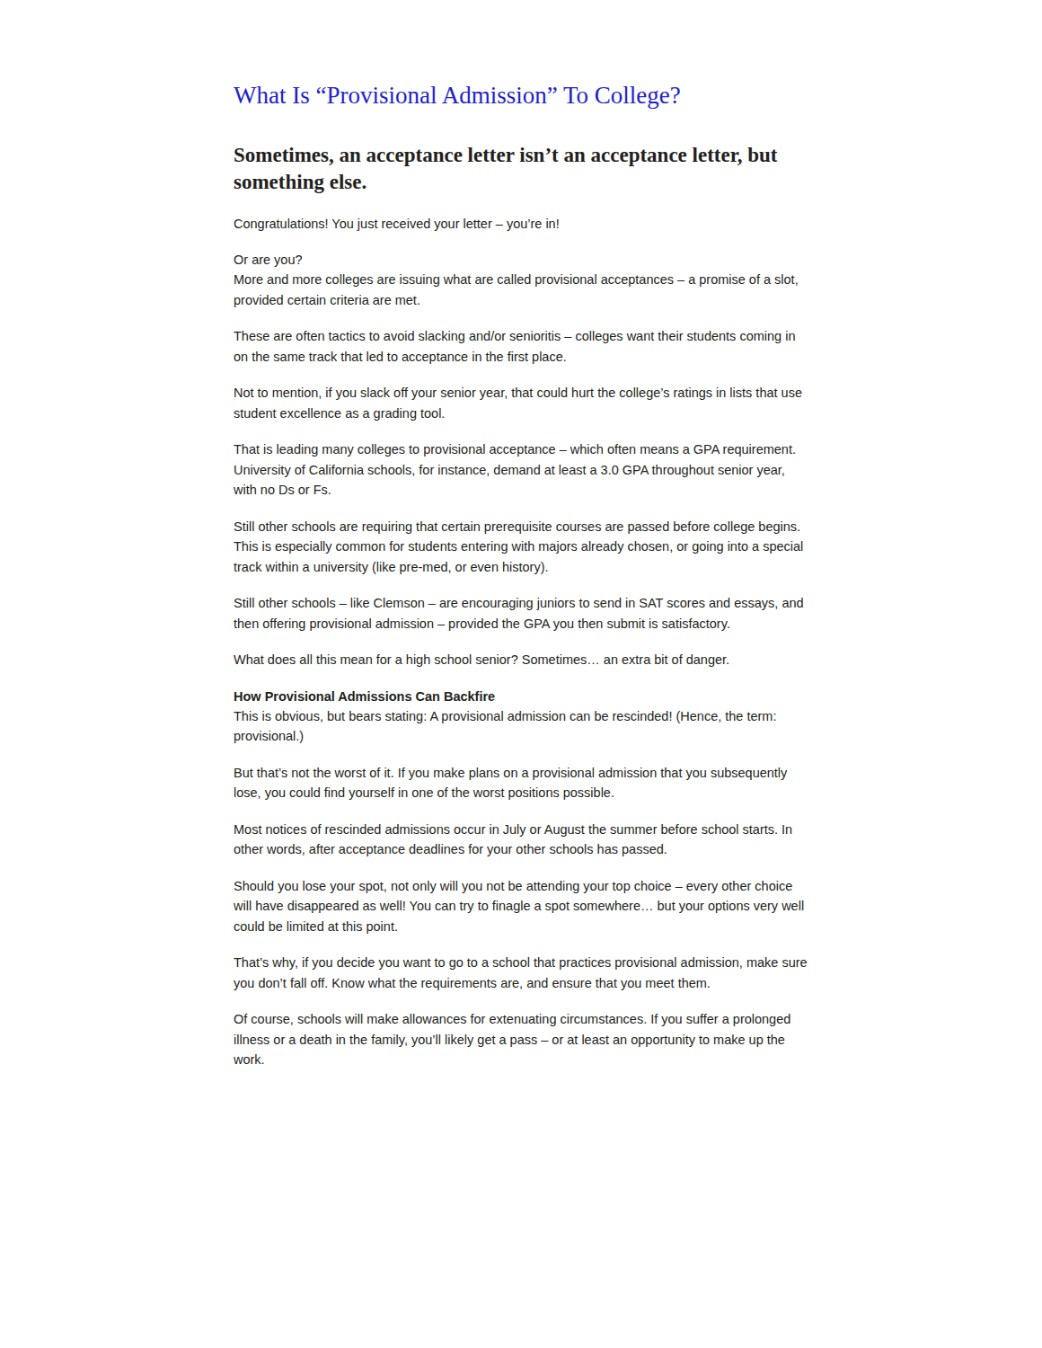What Is “Provisional Admission” To College?
Sometimes, an acceptance letter isn’t an acceptance letter, but something else.
Congratulations! You just received your letter – you’re in!
Or are you?
More and more colleges are issuing what are called provisional acceptances – a promise of a slot, provided certain criteria are met.
These are often tactics to avoid slacking and/or senioritis – colleges want their students coming in on the same track that led to acceptance in the first place.
Not to mention, if you slack off your senior year, that could hurt the college’s ratings in lists that use student excellence as a grading tool.
That is leading many colleges to provisional acceptance – which often means a GPA requirement. University of California schools, for instance, demand at least a 3.0 GPA throughout senior year, with no Ds or Fs.
Still other schools are requiring that certain prerequisite courses are passed before college begins. This is especially common for students entering with majors already chosen, or going into a special track within a university (like pre-med, or even history).
Still other schools – like Clemson – are encouraging juniors to send in SAT scores and essays, and then offering provisional admission – provided the GPA you then submit is satisfactory.
What does all this mean for a high school senior? Sometimes… an extra bit of danger.
How Provisional Admissions Can Backfire
This is obvious, but bears stating: A provisional admission can be rescinded! (Hence, the term: provisional.)
But that’s not the worst of it. If you make plans on a provisional admission that you subsequently lose, you could find yourself in one of the worst positions possible.
Most notices of rescinded admissions occur in July or August the summer before school starts. In other words, after acceptance deadlines for your other schools has passed.
Should you lose your spot, not only will you not be attending your top choice – every other choice will have disappeared as well! You can try to finagle a spot somewhere… but your options very well could be limited at this point.
That’s why, if you decide you want to go to a school that practices provisional admission, make sure you don’t fall off. Know what the requirements are, and ensure that you meet them.
Of course, schools will make allowances for extenuating circumstances. If you suffer a prolonged illness or a death in the family, you’ll likely get a pass – or at least an opportunity to make up the work.